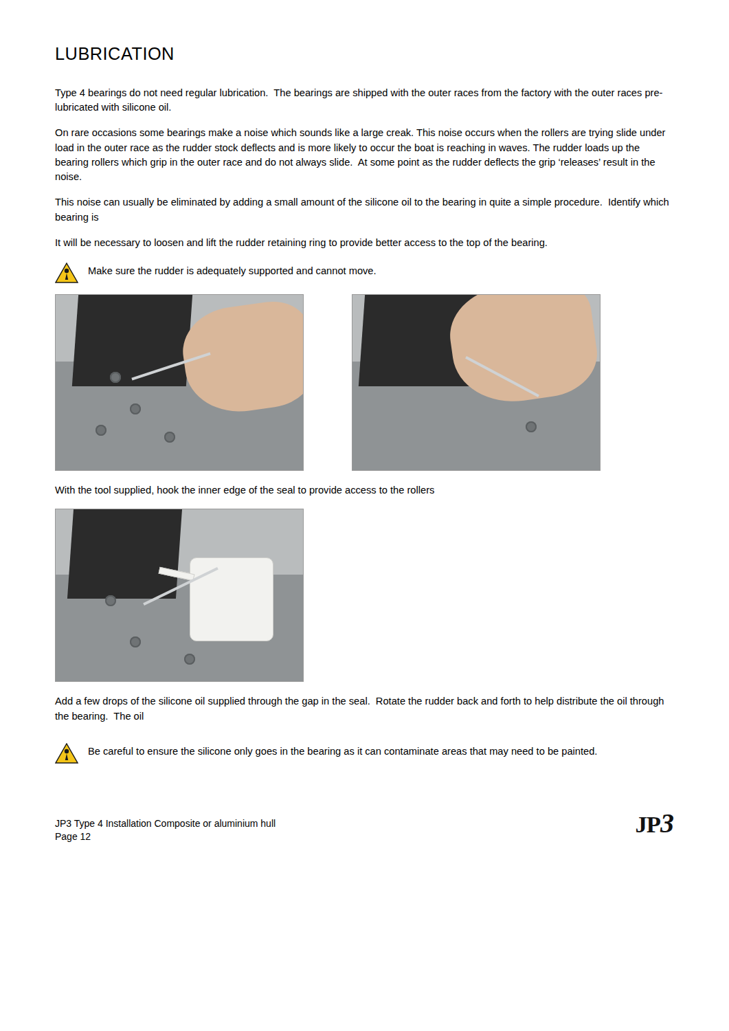LUBRICATION
Type 4 bearings do not need regular lubrication. The bearings are shipped with the outer races from the factory with the outer races pre-lubricated with silicone oil.
On rare occasions some bearings make a noise which sounds like a large creak. This noise occurs when the rollers are trying slide under load in the outer race as the rudder stock deflects and is more likely to occur the boat is reaching in waves. The rudder loads up the bearing rollers which grip in the outer race and do not always slide. At some point as the rudder deflects the grip ‘releases’ result in the noise.
This noise can usually be eliminated by adding a small amount of the silicone oil to the bearing in quite a simple procedure. Identify which bearing is
It will be necessary to loosen and lift the rudder retaining ring to provide better access to the top of the bearing.
Make sure the rudder is adequately supported and cannot move.
With the tool supplied, hook the inner edge of the seal to provide access to the rollers
Add a few drops of the silicone oil supplied through the gap in the seal. Rotate the rudder back and forth to help distribute the oil through the bearing. The oil
Be careful to ensure the silicone only goes in the bearing as it can contaminate areas that may need to be painted.
JP3 Type 4 Installation Composite or aluminium hull
Page 12
JP3